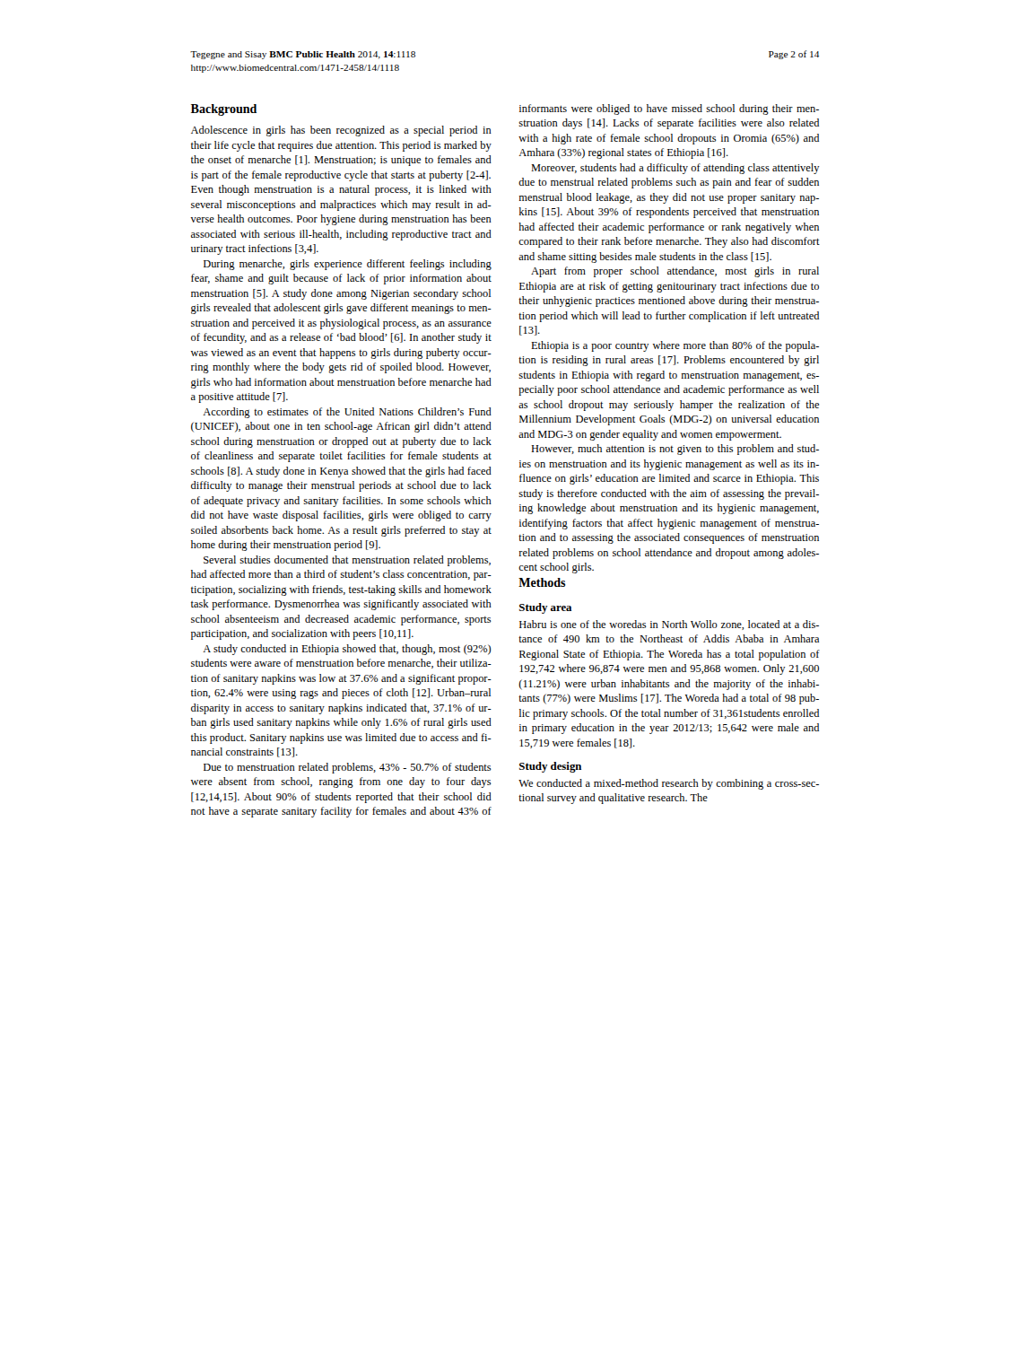Tegegne and Sisay BMC Public Health 2014, 14:1118 http://www.biomedcentral.com/1471-2458/14/1118
Page 2 of 14
Background
Adolescence in girls has been recognized as a special period in their life cycle that requires due attention. This period is marked by the onset of menarche [1]. Menstruation; is unique to females and is part of the female reproductive cycle that starts at puberty [2-4]. Even though menstruation is a natural process, it is linked with several misconceptions and malpractices which may result in adverse health outcomes. Poor hygiene during menstruation has been associated with serious ill-health, including reproductive tract and urinary tract infections [3,4].
During menarche, girls experience different feelings including fear, shame and guilt because of lack of prior information about menstruation [5]. A study done among Nigerian secondary school girls revealed that adolescent girls gave different meanings to menstruation and perceived it as physiological process, as an assurance of fecundity, and as a release of ‘bad blood’ [6]. In another study it was viewed as an event that happens to girls during puberty occurring monthly where the body gets rid of spoiled blood. However, girls who had information about menstruation before menarche had a positive attitude [7].
According to estimates of the United Nations Children’s Fund (UNICEF), about one in ten school-age African girl didn’t attend school during menstruation or dropped out at puberty due to lack of cleanliness and separate toilet facilities for female students at schools [8]. A study done in Kenya showed that the girls had faced difficulty to manage their menstrual periods at school due to lack of adequate privacy and sanitary facilities. In some schools which did not have waste disposal facilities, girls were obliged to carry soiled absorbents back home. As a result girls preferred to stay at home during their menstruation period [9].
Several studies documented that menstruation related problems, had affected more than a third of student’s class concentration, participation, socializing with friends, test-taking skills and homework task performance. Dysmenorrhea was significantly associated with school absenteeism and decreased academic performance, sports participation, and socialization with peers [10,11].
A study conducted in Ethiopia showed that, though, most (92%) students were aware of menstruation before menarche, their utilization of sanitary napkins was low at 37.6% and a significant proportion, 62.4% were using rags and pieces of cloth [12]. Urban–rural disparity in access to sanitary napkins indicated that, 37.1% of urban girls used sanitary napkins while only 1.6% of rural girls used this product. Sanitary napkins use was limited due to access and financial constraints [13].
Due to menstruation related problems, 43% - 50.7% of students were absent from school, ranging from one day to four days [12,14,15]. About 90% of students reported that their school did not have a separate sanitary facility for females and about 43% of informants were obliged to have missed school during their menstruation days [14]. Lacks of separate facilities were also related with a high rate of female school dropouts in Oromia (65%) and Amhara (33%) regional states of Ethiopia [16].
Moreover, students had a difficulty of attending class attentively due to menstrual related problems such as pain and fear of sudden menstrual blood leakage, as they did not use proper sanitary napkins [15]. About 39% of respondents perceived that menstruation had affected their academic performance or rank negatively when compared to their rank before menarche. They also had discomfort and shame sitting besides male students in the class [15].
Apart from proper school attendance, most girls in rural Ethiopia are at risk of getting genitourinary tract infections due to their unhygienic practices mentioned above during their menstruation period which will lead to further complication if left untreated [13].
Ethiopia is a poor country where more than 80% of the population is residing in rural areas [17]. Problems encountered by girl students in Ethiopia with regard to menstruation management, especially poor school attendance and academic performance as well as school dropout may seriously hamper the realization of the Millennium Development Goals (MDG-2) on universal education and MDG-3 on gender equality and women empowerment.
However, much attention is not given to this problem and studies on menstruation and its hygienic management as well as its influence on girls’ education are limited and scarce in Ethiopia. This study is therefore conducted with the aim of assessing the prevailing knowledge about menstruation and its hygienic management, identifying factors that affect hygienic management of menstruation and to assessing the associated consequences of menstruation related problems on school attendance and dropout among adolescent school girls.
Methods
Study area
Habru is one of the woredas in North Wollo zone, located at a distance of 490 km to the Northeast of Addis Ababa in Amhara Regional State of Ethiopia. The Woreda has a total population of 192,742 where 96,874 were men and 95,868 women. Only 21,600 (11.21%) were urban inhabitants and the majority of the inhabitants (77%) were Muslims [17]. The Woreda had a total of 98 public primary schools. Of the total number of 31,361students enrolled in primary education in the year 2012/13; 15,642 were male and 15,719 were females [18].
Study design
We conducted a mixed-method research by combining a cross-sectional survey and qualitative research. The